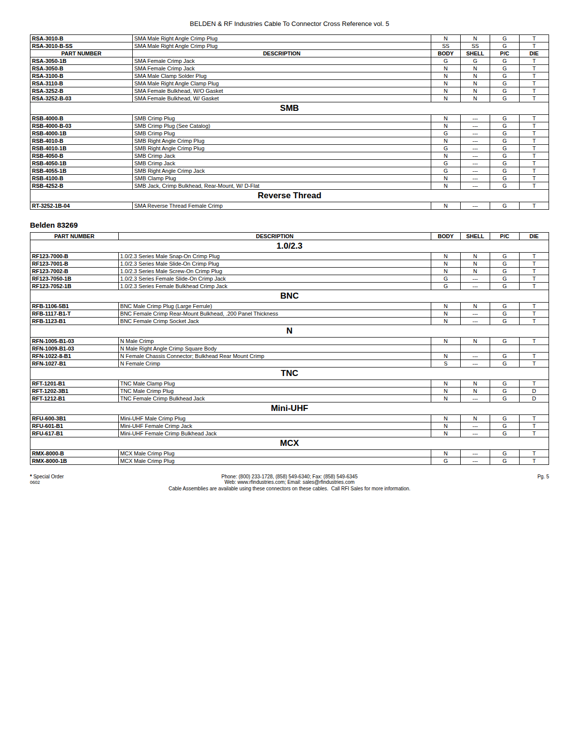BELDEN & RF Industries Cable To Connector Cross Reference vol. 5
| RSA-3010-B | SMA Male Right Angle Crimp Plug | N | N | G | T |
| RSA-3010-B-SS | SMA Male Right Angle Crimp Plug | SS | SS | G | T |
| PART NUMBER | DESCRIPTION | BODY | SHELL | P/C | DIE |
| RSA-3050-1B | SMA Female Crimp Jack | G | G | G | T |
| RSA-3050-B | SMA Female Crimp Jack | N | N | G | T |
| RSA-3100-B | SMA Male Clamp Solder Plug | N | N | G | T |
| RSA-3110-B | SMA Male Right Angle Clamp Plug | N | N | G | T |
| RSA-3252-B | SMA Female Bulkhead, W/O Gasket | N | N | G | T |
| RSA-3252-B-03 | SMA Female Bulkhead, W/ Gasket | N | N | G | T |
| SMB |
| RSB-4000-B | SMB Crimp Plug | N | --- | G | T |
| RSB-4000-B-03 | SMB Crimp Plug (See Catalog) | N | --- | G | T |
| RSB-4000-1B | SMB Crimp Plug | G | --- | G | T |
| RSB-4010-B | SMB Right Angle Crimp Plug | N | --- | G | T |
| RSB-4010-1B | SMB Right Angle Crimp Plug | G | --- | G | T |
| RSB-4050-B | SMB Crimp Jack | N | --- | G | T |
| RSB-4050-1B | SMB Crimp Jack | G | --- | G | T |
| RSB-4055-1B | SMB Right Angle Crimp Jack | G | --- | G | T |
| RSB-4100-B | SMB Clamp Plug | N | --- | G | T |
| RSB-4252-B | SMB Jack, Crimp Bulkhead, Rear-Mount, W/ D-Flat | N | --- | G | T |
| Reverse Thread |
| RT-3252-1B-04 | SMA Reverse Thread Female Crimp | N | --- | G | T |
Belden 83269
| PART NUMBER | DESCRIPTION | BODY | SHELL | P/C | DIE |
| --- | --- | --- | --- | --- | --- |
| 1.0/2.3 |
| RF123-7000-B | 1.0/2.3 Series Male Snap-On Crimp Plug | N | N | G | T |
| RF123-7001-B | 1.0/2.3 Series Male Slide-On Crimp Plug | N | N | G | T |
| RF123-7002-B | 1.0/2.3 Series Male Screw-On Crimp Plug | N | N | G | T |
| RF123-7050-1B | 1.0/2.3 Series Female Slide-On Crimp Jack | G | --- | G | T |
| RF123-7052-1B | 1.0/2.3 Series Female Bulkhead Crimp Jack | G | --- | G | T |
| BNC |
| RFB-1106-5B1 | BNC Male Crimp Plug (Large Ferrule) | N | N | G | T |
| RFB-1117-B1-T | BNC Female Crimp Rear-Mount Bulkhead, .200 Panel Thickness | N | --- | G | T |
| RFB-1123-B1 | BNC Female Crimp Socket Jack | N | --- | G | T |
| N |
| RFN-1005-B1-03 | N Male Crimp | N | N | G | T |
| RFN-1009-B1-03 | N Male Right Angle Crimp Square Body | | | | |
| RFN-1022-8-B1 | N Female Chassis Connector; Bulkhead Rear Mount Crimp | N | --- | G | T |
| RFN-1027-B1 | N Female Crimp | S | --- | G | T |
| TNC |
| RFT-1201-B1 | TNC Male Clamp Plug | N | N | G | T |
| RFT-1202-3B1 | TNC Male Crimp Plug | N | N | G | D |
| RFT-1212-B1 | TNC Female Crimp Bulkhead Jack | N | --- | G | D |
| Mini-UHF |
| RFU-600-3B1 | Mini-UHF Male Crimp Plug | N | N | G | T |
| RFU-601-B1 | Mini-UHF Female Crimp Jack | N | --- | G | T |
| RFU-617-B1 | Mini-UHF Female Crimp Bulkhead Jack | N | --- | G | T |
| MCX |
| RMX-8000-B | MCX Male Crimp Plug | N | --- | G | T |
| RMX-8000-1B | MCX Male Crimp Plug | G | --- | G | T |
* Special Order
0602
Phone: (800) 233-1728, (858) 549-6340; Fax: (858) 549-6345
Web: www.rfindustries.com; Email: sales@rfindustries.com
Pg. 5
Cable Assemblies are available using these connectors on these cables. Call RFI Sales for more information.